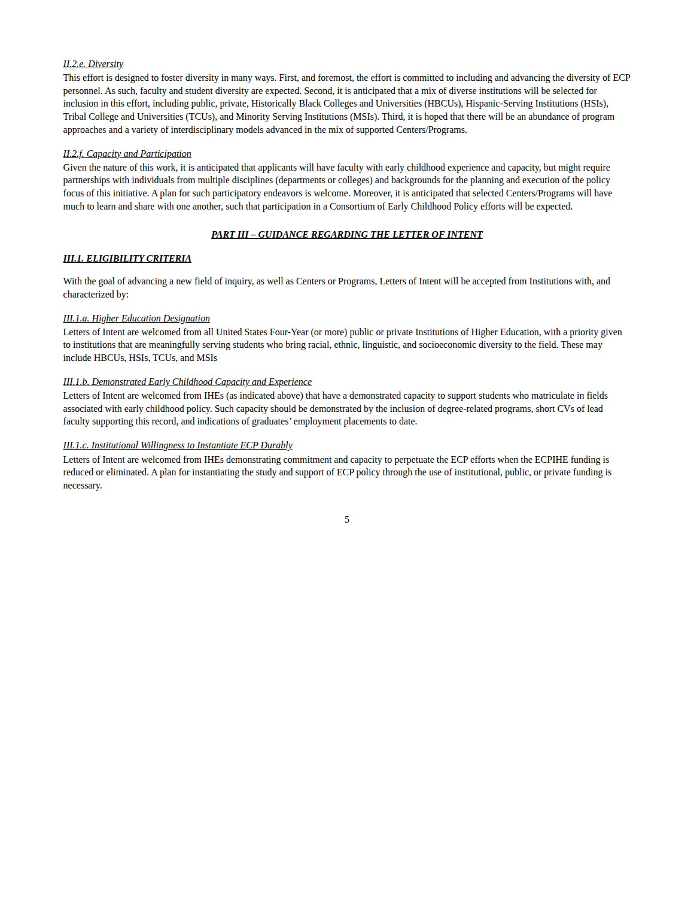II.2.e. Diversity
This effort is designed to foster diversity in many ways. First, and foremost, the effort is committed to including and advancing the diversity of ECP personnel. As such, faculty and student diversity are expected. Second, it is anticipated that a mix of diverse institutions will be selected for inclusion in this effort, including public, private, Historically Black Colleges and Universities (HBCUs), Hispanic-Serving Institutions (HSIs), Tribal College and Universities (TCUs), and Minority Serving Institutions (MSIs). Third, it is hoped that there will be an abundance of program approaches and a variety of interdisciplinary models advanced in the mix of supported Centers/Programs.
II.2.f. Capacity and Participation
Given the nature of this work, it is anticipated that applicants will have faculty with early childhood experience and capacity, but might require partnerships with individuals from multiple disciplines (departments or colleges) and backgrounds for the planning and execution of the policy focus of this initiative. A plan for such participatory endeavors is welcome. Moreover, it is anticipated that selected Centers/Programs will have much to learn and share with one another, such that participation in a Consortium of Early Childhood Policy efforts will be expected.
PART III – GUIDANCE REGARDING THE LETTER OF INTENT
III.1. ELIGIBILITY CRITERIA
With the goal of advancing a new field of inquiry, as well as Centers or Programs, Letters of Intent will be accepted from Institutions with, and characterized by:
III.1.a. Higher Education Designation
Letters of Intent are welcomed from all United States Four-Year (or more) public or private Institutions of Higher Education, with a priority given to institutions that are meaningfully serving students who bring racial, ethnic, linguistic, and socioeconomic diversity to the field. These may include HBCUs, HSIs, TCUs, and MSIs
III.1.b. Demonstrated Early Childhood Capacity and Experience
Letters of Intent are welcomed from IHEs (as indicated above) that have a demonstrated capacity to support students who matriculate in fields associated with early childhood policy. Such capacity should be demonstrated by the inclusion of degree-related programs, short CVs of lead faculty supporting this record, and indications of graduates’ employment placements to date.
III.1.c. Institutional Willingness to Instantiate ECP Durably
Letters of Intent are welcomed from IHEs demonstrating commitment and capacity to perpetuate the ECP efforts when the ECPIHE funding is reduced or eliminated. A plan for instantiating the study and support of ECP policy through the use of institutional, public, or private funding is necessary.
5